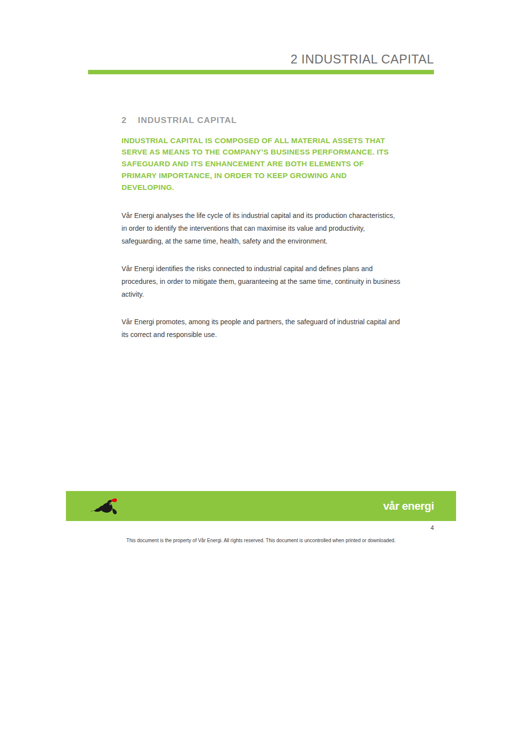2 INDUSTRIAL CAPITAL
2 INDUSTRIAL CAPITAL
INDUSTRIAL CAPITAL IS COMPOSED OF ALL MATERIAL ASSETS THAT SERVE AS MEANS TO THE COMPANY’S BUSINESS PERFORMANCE. ITS SAFEGUARD AND ITS ENHANCEMENT ARE BOTH ELEMENTS OF PRIMARY IMPORTANCE, IN ORDER TO KEEP GROWING AND DEVELOPING.
Vår Energi analyses the life cycle of its industrial capital and its production characteristics, in order to identify the interventions that can maximise its value and productivity, safeguarding, at the same time, health, safety and the environment.
Vår Energi identifies the risks connected to industrial capital and defines plans and procedures, in order to mitigate them, guaranteeing at the same time, continuity in business activity.
Vår Energi promotes, among its people and partners, the safeguard of industrial capital and its correct and responsible use.
vår energi
4
This document is the property of Vår Energi. All rights reserved. This document is uncontrolled when printed or downloaded.